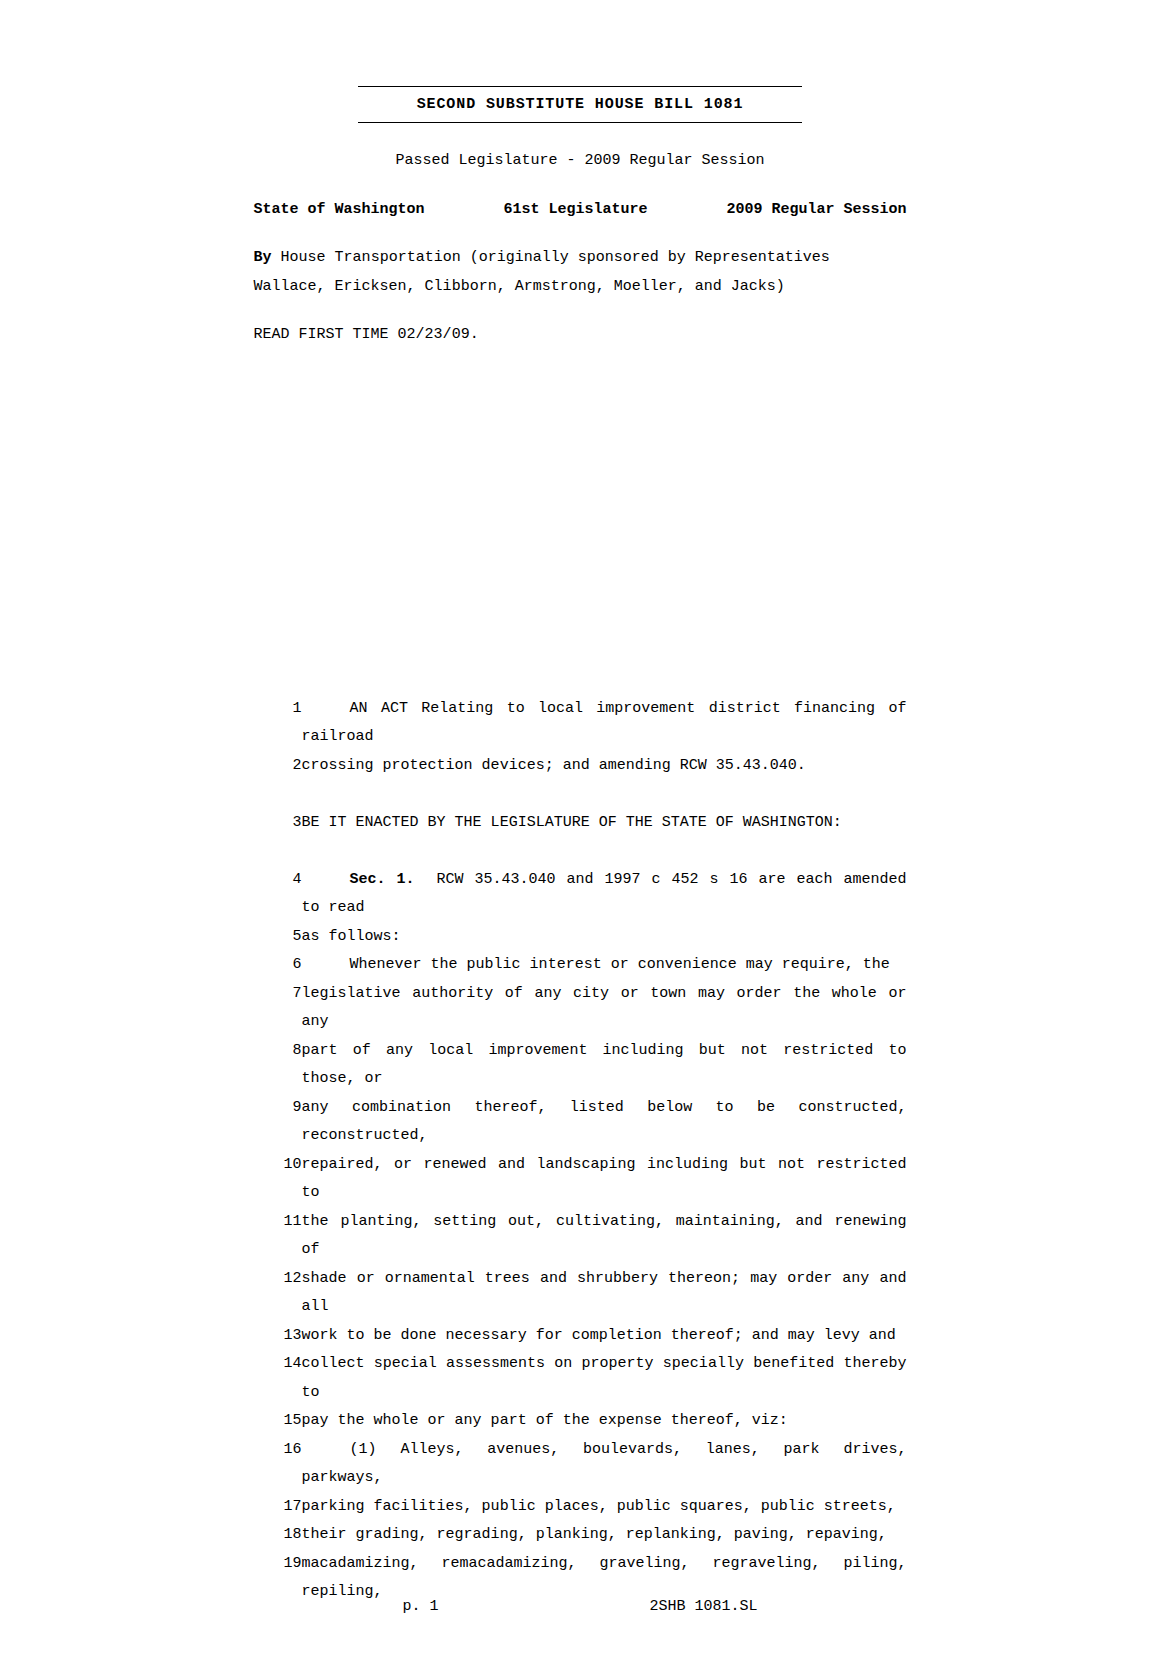SECOND SUBSTITUTE HOUSE BILL 1081
Passed Legislature - 2009 Regular Session
State of Washington 61st Legislature 2009 Regular Session
By House Transportation (originally sponsored by Representatives Wallace, Ericksen, Clibborn, Armstrong, Moeller, and Jacks)
READ FIRST TIME 02/23/09.
| 1 | AN ACT Relating to local improvement district financing of railroad |
| 2 | crossing protection devices; and amending RCW 35.43.040. |
| 3 | BE IT ENACTED BY THE LEGISLATURE OF THE STATE OF WASHINGTON: |
| 4 | Sec. 1. RCW 35.43.040 and 1997 c 452 s 16 are each amended to read |
| 5 | as follows: |
| 6 | Whenever the public interest or convenience may require, the |
| 7 | legislative authority of any city or town may order the whole or any |
| 8 | part of any local improvement including but not restricted to those, or |
| 9 | any combination thereof, listed below to be constructed, reconstructed, |
| 10 | repaired, or renewed and landscaping including but not restricted to |
| 11 | the planting, setting out, cultivating, maintaining, and renewing of |
| 12 | shade or ornamental trees and shrubbery thereon; may order any and all |
| 13 | work to be done necessary for completion thereof; and may levy and |
| 14 | collect special assessments on property specially benefited thereby to |
| 15 | pay the whole or any part of the expense thereof, viz: |
| 16 | (1) Alleys, avenues, boulevards, lanes, park drives, parkways, |
| 17 | parking facilities, public places, public squares, public streets, |
| 18 | their grading, regrading, planking, replanking, paving, repaving, |
| 19 | macadamizing, remacadamizing, graveling, regraveling, piling, repiling, |
p. 1 2SHB 1081.SL